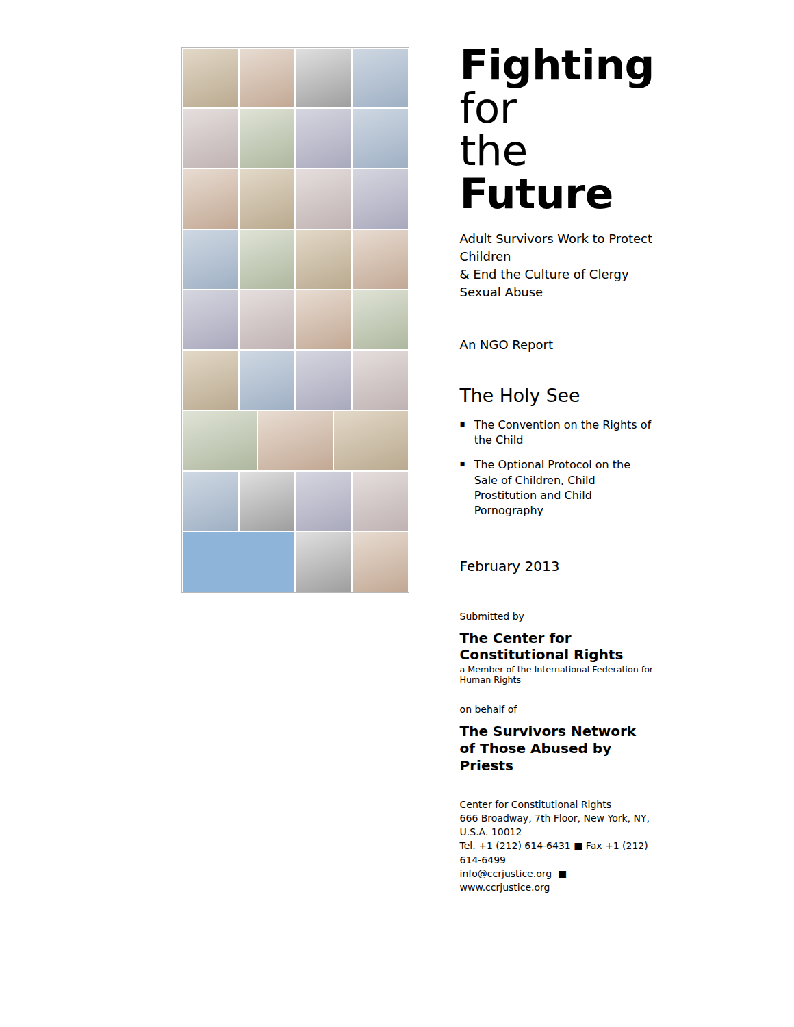Fighting for
the Future
Adult Survivors Work to Protect Children
& End the Culture of Clergy Sexual Abuse
An NGO Report
The Holy See
The Convention on the Rights of the Child
The Optional Protocol on the Sale of Children, Child Prostitution and Child Pornography
February 2013
Submitted by
The Center for Constitutional Rights
a Member of the International Federation for Human Rights
on behalf of
The Survivors Network
of Those Abused by Priests
Center for Constitutional Rights
666 Broadway, 7th Floor, New York, NY, U.S.A. 10012
Tel. +1 (212) 614-6431 ■ Fax +1 (212) 614-6499
info@ccrjustice.org ■ www.ccrjustice.org